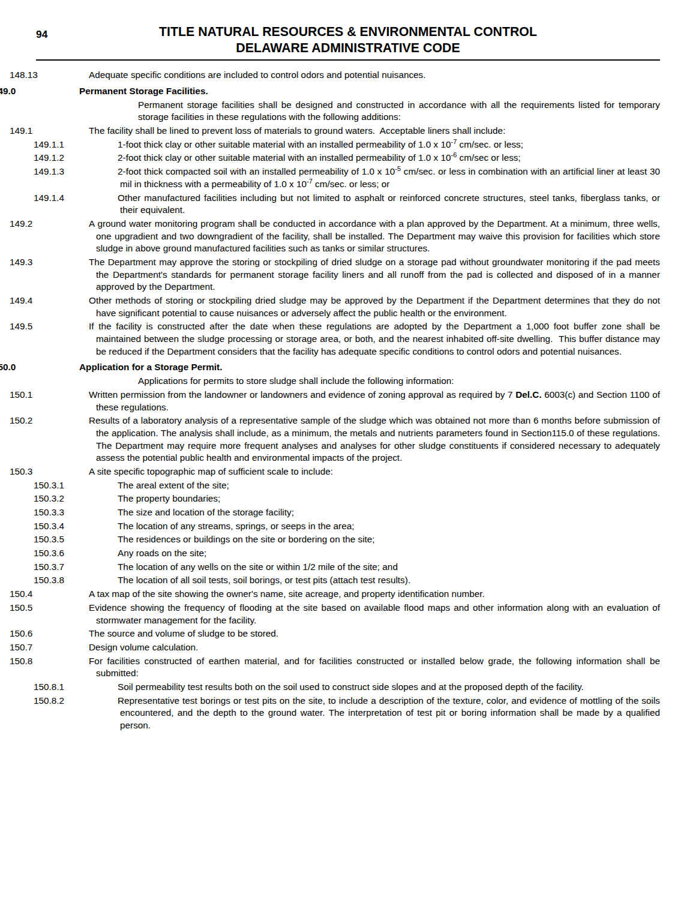94
TITLE NATURAL RESOURCES & ENVIRONMENTAL CONTROL DELAWARE ADMINISTRATIVE CODE
148.13 Adequate specific conditions are included to control odors and potential nuisances.
149.0 Permanent Storage Facilities.
Permanent storage facilities shall be designed and constructed in accordance with all the requirements listed for temporary storage facilities in these regulations with the following additions:
149.1 The facility shall be lined to prevent loss of materials to ground waters. Acceptable liners shall include:
149.1.11-foot thick clay or other suitable material with an installed permeability of 1.0 x 10-7 cm/sec. or less;
149.1.22-foot thick clay or other suitable material with an installed permeability of 1.0 x 10-6 cm/sec or less;
149.1.32-foot thick compacted soil with an installed permeability of 1.0 x 10-5 cm/sec. or less in combination with an artificial liner at least 30 mil in thickness with a permeability of 1.0 x 10-7 cm/sec. or less; or
149.1.4 Other manufactured facilities including but not limited to asphalt or reinforced concrete structures, steel tanks, fiberglass tanks, or their equivalent.
149.2 A ground water monitoring program shall be conducted in accordance with a plan approved by the Department. At a minimum, three wells, one upgradient and two downgradient of the facility, shall be installed. The Department may waive this provision for facilities which store sludge in above ground manufactured facilities such as tanks or similar structures.
149.3 The Department may approve the storing or stockpiling of dried sludge on a storage pad without groundwater monitoring if the pad meets the Department's standards for permanent storage facility liners and all runoff from the pad is collected and disposed of in a manner approved by the Department.
149.4 Other methods of storing or stockpiling dried sludge may be approved by the Department if the Department determines that they do not have significant potential to cause nuisances or adversely affect the public health or the environment.
149.5 If the facility is constructed after the date when these regulations are adopted by the Department a 1,000 foot buffer zone shall be maintained between the sludge processing or storage area, or both, and the nearest inhabited off-site dwelling. This buffer distance may be reduced if the Department considers that the facility has adequate specific conditions to control odors and potential nuisances.
150.0 Application for a Storage Permit.
Applications for permits to store sludge shall include the following information:
150.1 Written permission from the landowner or landowners and evidence of zoning approval as required by 7 Del.C. 6003(c) and Section 1100 of these regulations.
150.2 Results of a laboratory analysis of a representative sample of the sludge which was obtained not more than 6 months before submission of the application. The analysis shall include, as a minimum, the metals and nutrients parameters found in Section115.0 of these regulations. The Department may require more frequent analyses and analyses for other sludge constituents if considered necessary to adequately assess the potential public health and environmental impacts of the project.
150.3 A site specific topographic map of sufficient scale to include:
150.3.1 The areal extent of the site;
150.3.2 The property boundaries;
150.3.3 The size and location of the storage facility;
150.3.4 The location of any streams, springs, or seeps in the area;
150.3.5 The residences or buildings on the site or bordering on the site;
150.3.6 Any roads on the site;
150.3.7 The location of any wells on the site or within 1/2 mile of the site; and
150.3.8 The location of all soil tests, soil borings, or test pits (attach test results).
150.4 A tax map of the site showing the owner's name, site acreage, and property identification number.
150.5 Evidence showing the frequency of flooding at the site based on available flood maps and other information along with an evaluation of stormwater management for the facility.
150.6 The source and volume of sludge to be stored.
150.7 Design volume calculation.
150.8 For facilities constructed of earthen material, and for facilities constructed or installed below grade, the following information shall be submitted:
150.8.1 Soil permeability test results both on the soil used to construct side slopes and at the proposed depth of the facility.
150.8.2 Representative test borings or test pits on the site, to include a description of the texture, color, and evidence of mottling of the soils encountered, and the depth to the ground water. The interpretation of test pit or boring information shall be made by a qualified person.